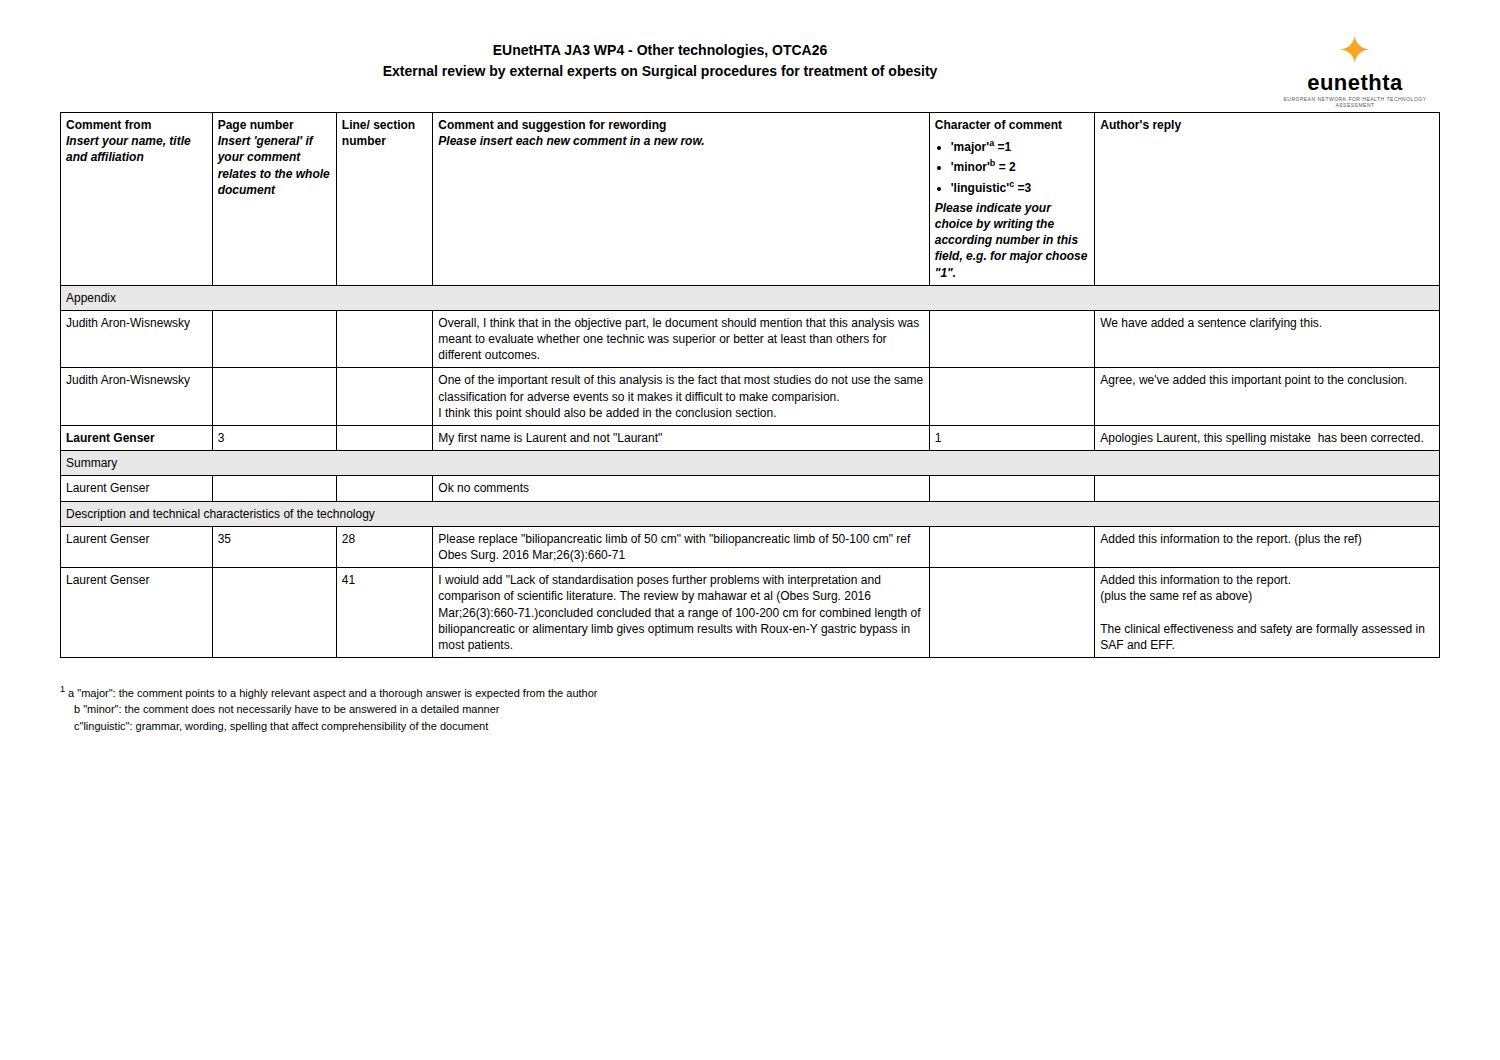EUnetHTA JA3 WP4 - Other technologies, OTCA26
External review by external experts on Surgical procedures for treatment of obesity
✦
eunethta
EUROPEAN NETWORK FOR HEALTH TECHNOLOGY ASSESSMENT
| Comment from Insert your name, title and affiliation | Page number Insert 'general' if your comment relates to the whole document | Line/ section number | Comment and suggestion for rewording Please insert each new comment in a new row. | Character of comment 'major' a =1 'minor' b = 2 'linguistic' c =3 Please indicate your choice by writing the according number in this field, e.g. for major choose "1". | Author's reply |
| --- | --- | --- | --- | --- | --- |
| Appendix |
| Judith Aron-Wisnewsky | | | Overall, I think that in the objective part, le document should mention that this analysis was meant to evaluate whether one technic was superior or better at least than others for different outcomes. | | We have added a sentence clarifying this. |
| Judith Aron-Wisnewsky | | | One of the important result of this analysis is the fact that most studies do not use the same classification for adverse events so it makes it difficult to make comparision. I think this point should also be added in the conclusion section. | | Agree, we've added this important point to the conclusion. |
| Laurent Genser | 3 | | My first name is Laurent and not "Laurant" | 1 | Apologies Laurent, this spelling mistake has been corrected. |
| Summary |
| Laurent Genser | | | Ok no comments | | |
| Description and technical characteristics of the technology |
| Laurent Genser | 35 | 28 | Please replace "biliopancreatic limb of 50 cm" with "biliopancreatic limb of 50-100 cm" ref Obes Surg. 2016 Mar;26(3):660-71 | | Added this information to the report. (plus the ref) |
| Laurent Genser | | 41 | I woiuld add "Lack of standardisation poses further problems with interpretation and comparison of scientific literature. The review by mahawar et al (Obes Surg. 2016 Mar;26(3):660-71.)concluded concluded that a range of 100-200 cm for combined length of biliopancreatic or alimentary limb gives optimum results with Roux-en-Y gastric bypass in most patients. | | Added this information to the report. (plus the same ref as above) The clinical effectiveness and safety are formally assessed in SAF and EFF. |
1 a "major": the comment points to a highly relevant aspect and a thorough answer is expected from the author b "minor": the comment does not necessarily have to be answered in a detailed manner c"linguistic": grammar, wording, spelling that affect comprehensibility of the document